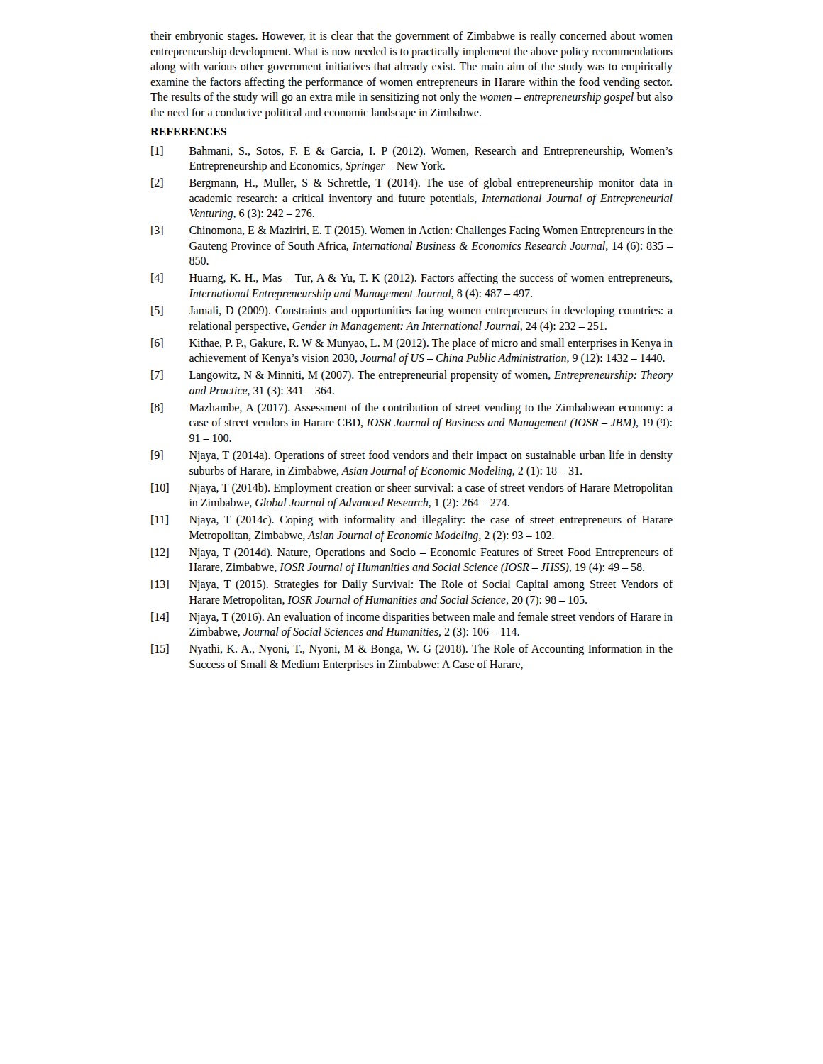their embryonic stages. However, it is clear that the government of Zimbabwe is really concerned about women entrepreneurship development. What is now needed is to practically implement the above policy recommendations along with various other government initiatives that already exist. The main aim of the study was to empirically examine the factors affecting the performance of women entrepreneurs in Harare within the food vending sector. The results of the study will go an extra mile in sensitizing not only the women – entrepreneurship gospel but also the need for a conducive political and economic landscape in Zimbabwe.
References
[1] Bahmani, S., Sotos, F. E & Garcia, I. P (2012). Women, Research and Entrepreneurship, Women’s Entrepreneurship and Economics, Springer – New York.
[2] Bergmann, H., Muller, S & Schrettle, T (2014). The use of global entrepreneurship monitor data in academic research: a critical inventory and future potentials, International Journal of Entrepreneurial Venturing, 6 (3): 242 – 276.
[3] Chinomona, E & Maziriri, E. T (2015). Women in Action: Challenges Facing Women Entrepreneurs in the Gauteng Province of South Africa, International Business & Economics Research Journal, 14 (6): 835 – 850.
[4] Huarng, K. H., Mas – Tur, A & Yu, T. K (2012). Factors affecting the success of women entrepreneurs, International Entrepreneurship and Management Journal, 8 (4): 487 – 497.
[5] Jamali, D (2009). Constraints and opportunities facing women entrepreneurs in developing countries: a relational perspective, Gender in Management: An International Journal, 24 (4): 232 – 251.
[6] Kithae, P. P., Gakure, R. W & Munyao, L. M (2012). The place of micro and small enterprises in Kenya in achievement of Kenya’s vision 2030, Journal of US – China Public Administration, 9 (12): 1432 – 1440.
[7] Langowitz, N & Minniti, M (2007). The entrepreneurial propensity of women, Entrepreneurship: Theory and Practice, 31 (3): 341 – 364.
[8] Mazhambe, A (2017). Assessment of the contribution of street vending to the Zimbabwean economy: a case of street vendors in Harare CBD, IOSR Journal of Business and Management (IOSR – JBM), 19 (9): 91 – 100.
[9] Njaya, T (2014a). Operations of street food vendors and their impact on sustainable urban life in density suburbs of Harare, in Zimbabwe, Asian Journal of Economic Modeling, 2 (1): 18 – 31.
[10] Njaya, T (2014b). Employment creation or sheer survival: a case of street vendors of Harare Metropolitan in Zimbabwe, Global Journal of Advanced Research, 1 (2): 264 – 274.
[11] Njaya, T (2014c). Coping with informality and illegality: the case of street entrepreneurs of Harare Metropolitan, Zimbabwe, Asian Journal of Economic Modeling, 2 (2): 93 – 102.
[12] Njaya, T (2014d). Nature, Operations and Socio – Economic Features of Street Food Entrepreneurs of Harare, Zimbabwe, IOSR Journal of Humanities and Social Science (IOSR – JHSS), 19 (4): 49 – 58.
[13] Njaya, T (2015). Strategies for Daily Survival: The Role of Social Capital among Street Vendors of Harare Metropolitan, IOSR Journal of Humanities and Social Science, 20 (7): 98 – 105.
[14] Njaya, T (2016). An evaluation of income disparities between male and female street vendors of Harare in Zimbabwe, Journal of Social Sciences and Humanities, 2 (3): 106 – 114.
[15] Nyathi, K. A., Nyoni, T., Nyoni, M & Bonga, W. G (2018). The Role of Accounting Information in the Success of Small & Medium Enterprises in Zimbabwe: A Case of Harare,